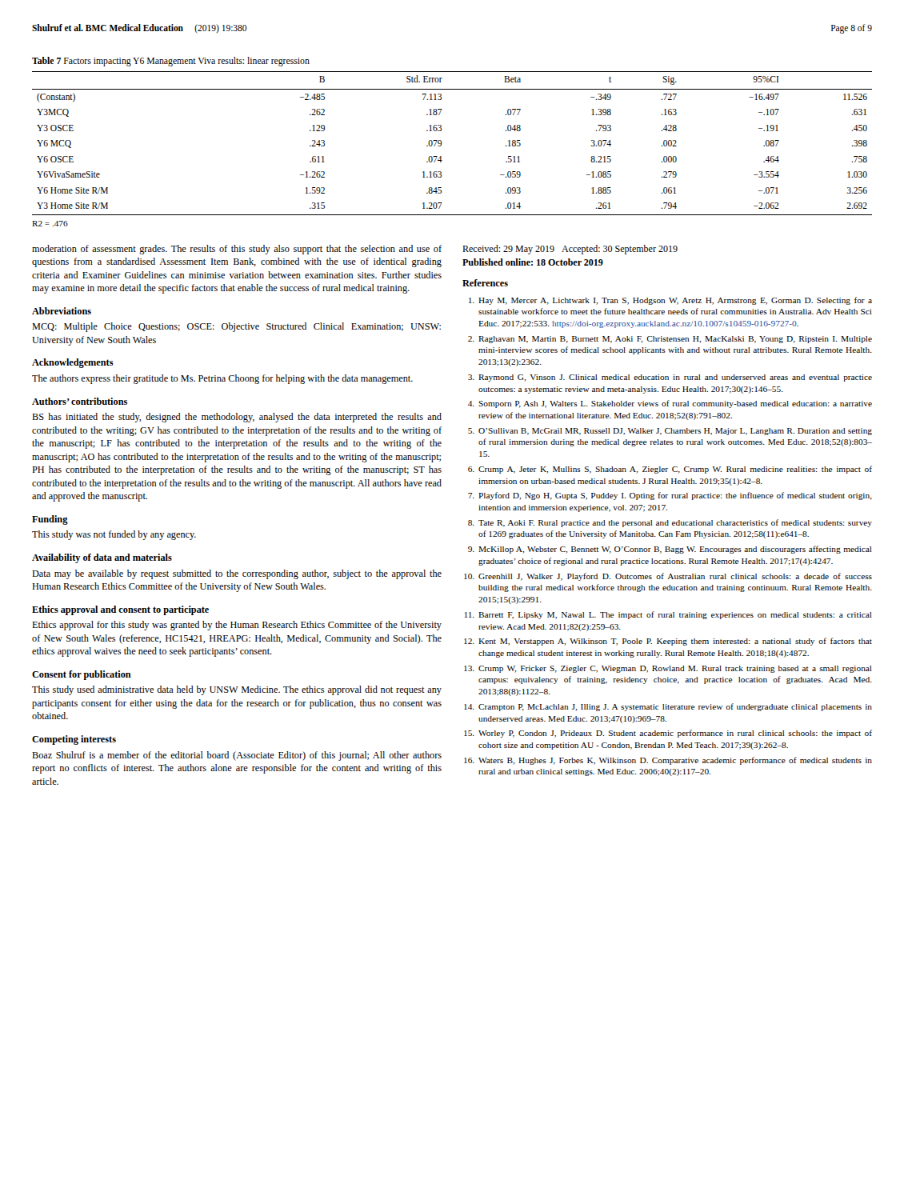Shulruf et al. BMC Medical Education (2019) 19:380
Page 8 of 9
Table 7 Factors impacting Y6 Management Viva results: linear regression
| | B | Std. Error | Beta | t | Sig. | 95%CI | |
| --- | --- | --- | --- | --- | --- | --- | --- |
| (Constant) | −2.485 | 7.113 | | −.349 | .727 | −16.497 | 11.526 |
| Y3MCQ | .262 | .187 | .077 | 1.398 | .163 | −.107 | .631 |
| Y3 OSCE | .129 | .163 | .048 | .793 | .428 | −.191 | .450 |
| Y6 MCQ | .243 | .079 | .185 | 3.074 | .002 | .087 | .398 |
| Y6 OSCE | .611 | .074 | .511 | 8.215 | .000 | .464 | .758 |
| Y6VivaSameSite | −1.262 | 1.163 | −.059 | −1.085 | .279 | −3.554 | 1.030 |
| Y6 Home Site R/M | 1.592 | .845 | .093 | 1.885 | .061 | −.071 | 3.256 |
| Y3 Home Site R/M | .315 | 1.207 | .014 | .261 | .794 | −2.062 | 2.692 |
R2 = .476
moderation of assessment grades. The results of this study also support that the selection and use of questions from a standardised Assessment Item Bank, combined with the use of identical grading criteria and Examiner Guidelines can minimise variation between examination sites. Further studies may examine in more detail the specific factors that enable the success of rural medical training.
Abbreviations
MCQ: Multiple Choice Questions; OSCE: Objective Structured Clinical Examination; UNSW: University of New South Wales
Acknowledgements
The authors express their gratitude to Ms. Petrina Choong for helping with the data management.
Authors’ contributions
BS has initiated the study, designed the methodology, analysed the data interpreted the results and contributed to the writing; GV has contributed to the interpretation of the results and to the writing of the manuscript; LF has contributed to the interpretation of the results and to the writing of the manuscript; AO has contributed to the interpretation of the results and to the writing of the manuscript; PH has contributed to the interpretation of the results and to the writing of the manuscript; ST has contributed to the interpretation of the results and to the writing of the manuscript. All authors have read and approved the manuscript.
Funding
This study was not funded by any agency.
Availability of data and materials
Data may be available by request submitted to the corresponding author, subject to the approval the Human Research Ethics Committee of the University of New South Wales.
Ethics approval and consent to participate
Ethics approval for this study was granted by the Human Research Ethics Committee of the University of New South Wales (reference, HC15421, HREAPG: Health, Medical, Community and Social). The ethics approval waives the need to seek participants’ consent.
Consent for publication
This study used administrative data held by UNSW Medicine. The ethics approval did not request any participants consent for either using the data for the research or for publication, thus no consent was obtained.
Competing interests
Boaz Shulruf is a member of the editorial board (Associate Editor) of this journal; All other authors report no conflicts of interest. The authors alone are responsible for the content and writing of this article.
Received: 29 May 2019 Accepted: 30 September 2019
Published online: 18 October 2019
References
Hay M, Mercer A, Lichtwark I, Tran S, Hodgson W, Aretz H, Armstrong E, Gorman D. Selecting for a sustainable workforce to meet the future healthcare needs of rural communities in Australia. Adv Health Sci Educ. 2017;22:533. https://doi-org.ezproxy.auckland.ac.nz/10.1007/s10459-016-9727-0.
Raghavan M, Martin B, Burnett M, Aoki F, Christensen H, MacKalski B, Young D, Ripstein I. Multiple mini-interview scores of medical school applicants with and without rural attributes. Rural Remote Health. 2013;13(2):2362.
Raymond G, Vinson J. Clinical medical education in rural and underserved areas and eventual practice outcomes: a systematic review and meta-analysis. Educ Health. 2017;30(2):146–55.
Somporn P, Ash J, Walters L. Stakeholder views of rural community-based medical education: a narrative review of the international literature. Med Educ. 2018;52(8):791–802.
O’Sullivan B, McGrail MR, Russell DJ, Walker J, Chambers H, Major L, Langham R. Duration and setting of rural immersion during the medical degree relates to rural work outcomes. Med Educ. 2018;52(8):803–15.
Crump A, Jeter K, Mullins S, Shadoan A, Ziegler C, Crump W. Rural medicine realities: the impact of immersion on urban-based medical students. J Rural Health. 2019;35(1):42–8.
Playford D, Ngo H, Gupta S, Puddey I. Opting for rural practice: the influence of medical student origin, intention and immersion experience, vol. 207; 2017.
Tate R, Aoki F. Rural practice and the personal and educational characteristics of medical students: survey of 1269 graduates of the University of Manitoba. Can Fam Physician. 2012;58(11):e641–8.
McKillop A, Webster C, Bennett W, O’Connor B, Bagg W. Encourages and discouragers affecting medical graduates’ choice of regional and rural practice locations. Rural Remote Health. 2017;17(4):4247.
Greenhill J, Walker J, Playford D. Outcomes of Australian rural clinical schools: a decade of success building the rural medical workforce through the education and training continuum. Rural Remote Health. 2015;15(3):2991.
Barrett F, Lipsky M, Nawal L. The impact of rural training experiences on medical students: a critical review. Acad Med. 2011;82(2):259–63.
Kent M, Verstappen A, Wilkinson T, Poole P. Keeping them interested: a national study of factors that change medical student interest in working rurally. Rural Remote Health. 2018;18(4):4872.
Crump W, Fricker S, Ziegler C, Wiegman D, Rowland M. Rural track training based at a small regional campus: equivalency of training, residency choice, and practice location of graduates. Acad Med. 2013;88(8):1122–8.
Crampton P, McLachlan J, Illing J. A systematic literature review of undergraduate clinical placements in underserved areas. Med Educ. 2013;47(10):969–78.
Worley P, Condon J, Prideaux D. Student academic performance in rural clinical schools: the impact of cohort size and competition AU - Condon, Brendan P. Med Teach. 2017;39(3):262–8.
Waters B, Hughes J, Forbes K, Wilkinson D. Comparative academic performance of medical students in rural and urban clinical settings. Med Educ. 2006;40(2):117–20.